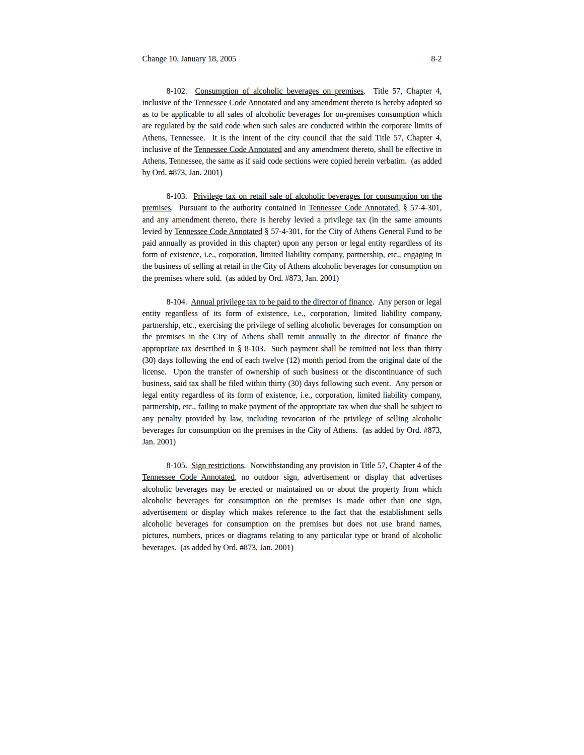Change 10, January 18, 2005
8-2
8-102. Consumption of alcoholic beverages on premises. Title 57, Chapter 4, inclusive of the Tennessee Code Annotated and any amendment thereto is hereby adopted so as to be applicable to all sales of alcoholic beverages for on-premises consumption which are regulated by the said code when such sales are conducted within the corporate limits of Athens, Tennessee. It is the intent of the city council that the said Title 57, Chapter 4, inclusive of the Tennessee Code Annotated and any amendment thereto, shall be effective in Athens, Tennessee, the same as if said code sections were copied herein verbatim. (as added by Ord. #873, Jan. 2001)
8-103. Privilege tax on retail sale of alcoholic beverages for consumption on the premises. Pursuant to the authority contained in Tennessee Code Annotated, § 57-4-301, and any amendment thereto, there is hereby levied a privilege tax (in the same amounts levied by Tennessee Code Annotated § 57-4-301, for the City of Athens General Fund to be paid annually as provided in this chapter) upon any person or legal entity regardless of its form of existence, i.e., corporation, limited liability company, partnership, etc., engaging in the business of selling at retail in the City of Athens alcoholic beverages for consumption on the premises where sold. (as added by Ord. #873, Jan. 2001)
8-104. Annual privilege tax to be paid to the director of finance. Any person or legal entity regardless of its form of existence, i.e., corporation, limited liability company, partnership, etc., exercising the privilege of selling alcoholic beverages for consumption on the premises in the City of Athens shall remit annually to the director of finance the appropriate tax described in § 8-103. Such payment shall be remitted not less than thirty (30) days following the end of each twelve (12) month period from the original date of the license. Upon the transfer of ownership of such business or the discontinuance of such business, said tax shall be filed within thirty (30) days following such event. Any person or legal entity regardless of its form of existence, i.e., corporation, limited liability company, partnership, etc., failing to make payment of the appropriate tax when due shall be subject to any penalty provided by law, including revocation of the privilege of selling alcoholic beverages for consumption on the premises in the City of Athens. (as added by Ord. #873, Jan. 2001)
8-105. Sign restrictions. Notwithstanding any provision in Title 57, Chapter 4 of the Tennessee Code Annotated, no outdoor sign, advertisement or display that advertises alcoholic beverages may be erected or maintained on or about the property from which alcoholic beverages for consumption on the premises is made other than one sign, advertisement or display which makes reference to the fact that the establishment sells alcoholic beverages for consumption on the premises but does not use brand names, pictures, numbers, prices or diagrams relating to any particular type or brand of alcoholic beverages. (as added by Ord. #873, Jan. 2001)